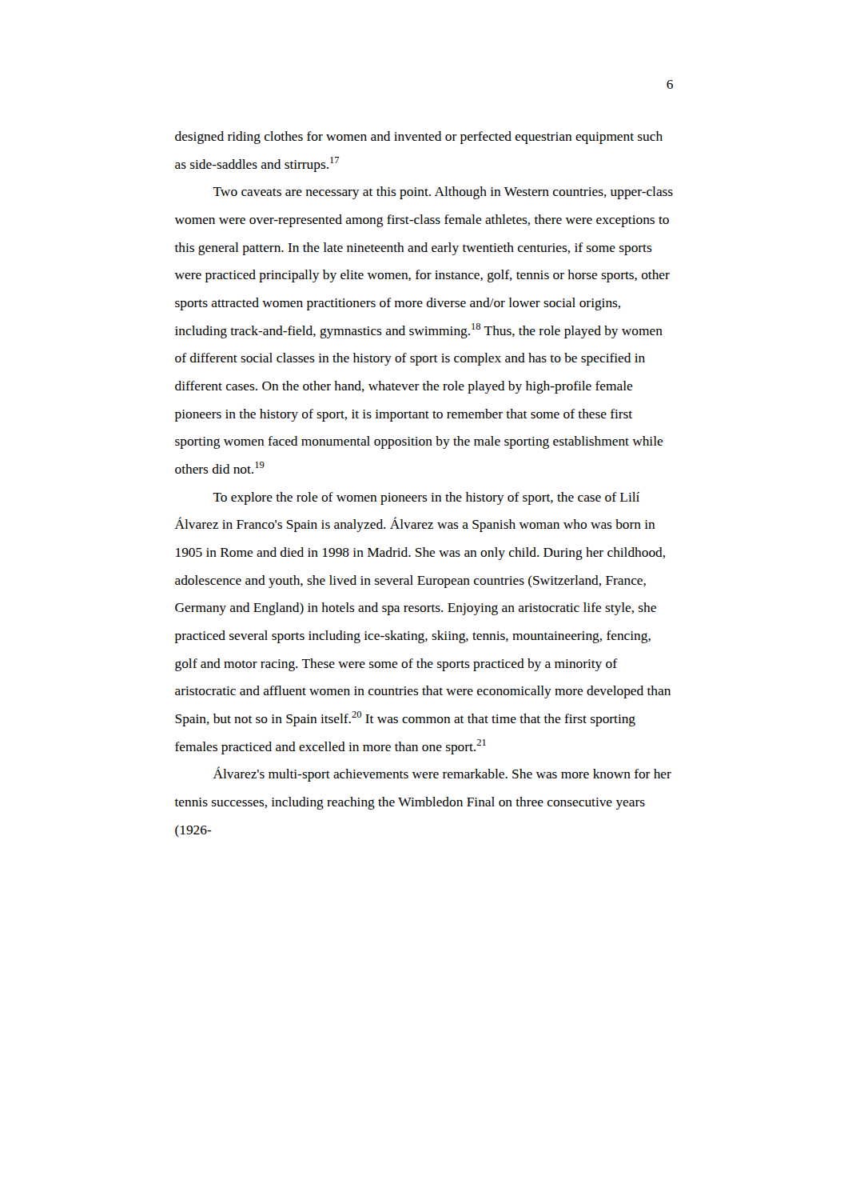6
designed riding clothes for women and invented or perfected equestrian equipment such as side-saddles and stirrups.17
Two caveats are necessary at this point. Although in Western countries, upper-class women were over-represented among first-class female athletes, there were exceptions to this general pattern. In the late nineteenth and early twentieth centuries, if some sports were practiced principally by elite women, for instance, golf, tennis or horse sports, other sports attracted women practitioners of more diverse and/or lower social origins, including track-and-field, gymnastics and swimming.18 Thus, the role played by women of different social classes in the history of sport is complex and has to be specified in different cases. On the other hand, whatever the role played by high-profile female pioneers in the history of sport, it is important to remember that some of these first sporting women faced monumental opposition by the male sporting establishment while others did not.19
To explore the role of women pioneers in the history of sport, the case of Lilí Álvarez in Franco's Spain is analyzed. Álvarez was a Spanish woman who was born in 1905 in Rome and died in 1998 in Madrid. She was an only child. During her childhood, adolescence and youth, she lived in several European countries (Switzerland, France, Germany and England) in hotels and spa resorts. Enjoying an aristocratic life style, she practiced several sports including ice-skating, skiing, tennis, mountaineering, fencing, golf and motor racing. These were some of the sports practiced by a minority of aristocratic and affluent women in countries that were economically more developed than Spain, but not so in Spain itself.20 It was common at that time that the first sporting females practiced and excelled in more than one sport.21
Álvarez's multi-sport achievements were remarkable. She was more known for her tennis successes, including reaching the Wimbledon Final on three consecutive years (1926-